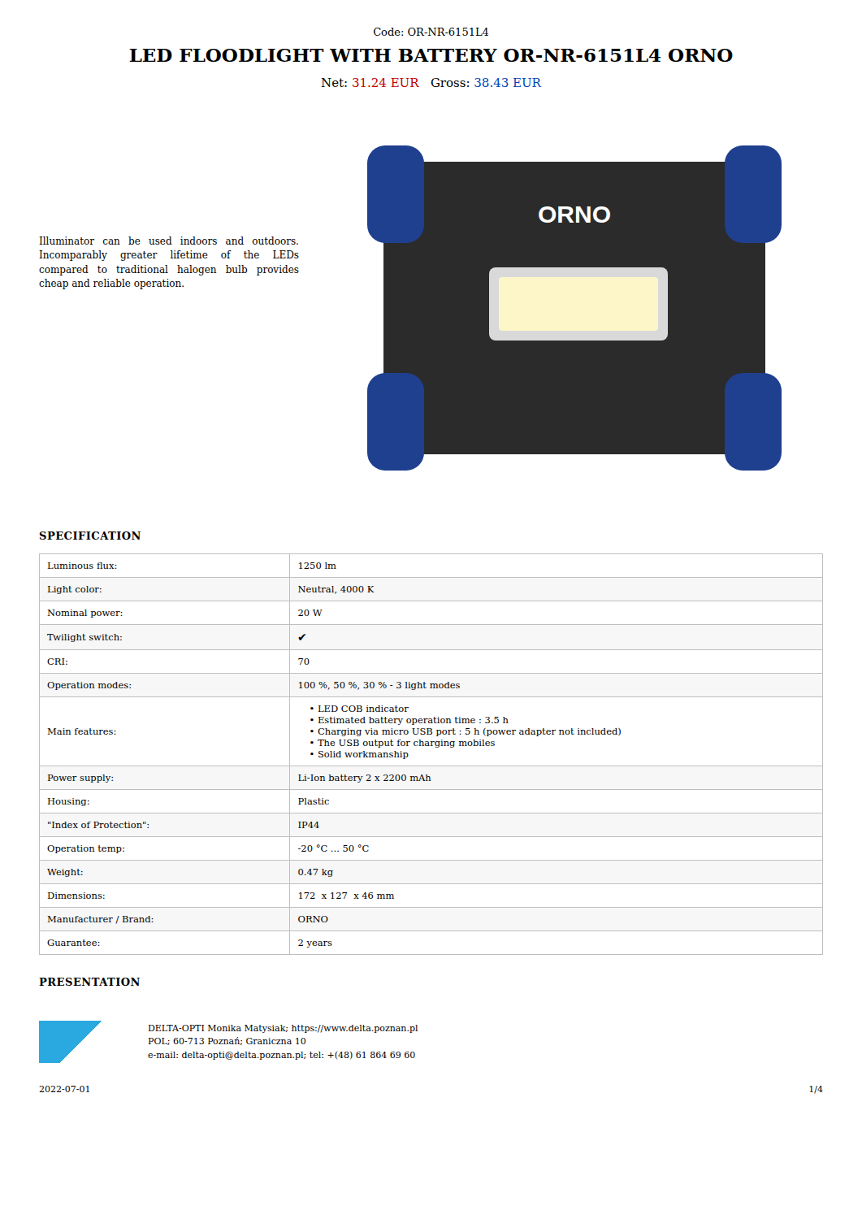Code: OR-NR-6151L4
LED FLOODLIGHT WITH BATTERY OR-NR-6151L4 ORNO
Net: 31.24 EUR Gross: 38.43 EUR
Illuminator can be used indoors and outdoors. Incomparably greater lifetime of the LEDs compared to traditional halogen bulb provides cheap and reliable operation.
SPECIFICATION
| Luminous flux: | 1250 lm |
| Light color: | Neutral, 4000 K |
| Nominal power: | 20 W |
| Twilight switch: | ✔ |
| CRI: | 70 |
| Operation modes: | 100 %, 50 %, 30 % - 3 light modes |
| Main features: | LED COB indicator Estimated battery operation time : 3.5 h Charging via micro USB port : 5 h (power adapter not included) The USB output for charging mobiles Solid workmanship |
| Power supply: | Li-Ion battery 2 x 2200 mAh |
| Housing: | Plastic |
| "Index of Protection": | IP44 |
| Operation temp: | -20 °C ... 50 °C |
| Weight: | 0.47 kg |
| Dimensions: | 172 x 127 x 46 mm |
| Manufacturer / Brand: | ORNO |
| Guarantee: | 2 years |
PRESENTATION
DELTA-OPTI Monika Matysiak; https://www.delta.poznan.pl
POL; 60-713 Poznań; Graniczna 10
e-mail: delta-opti@delta.poznan.pl; tel: +(48) 61 864 69 60
2022-07-01 1/4